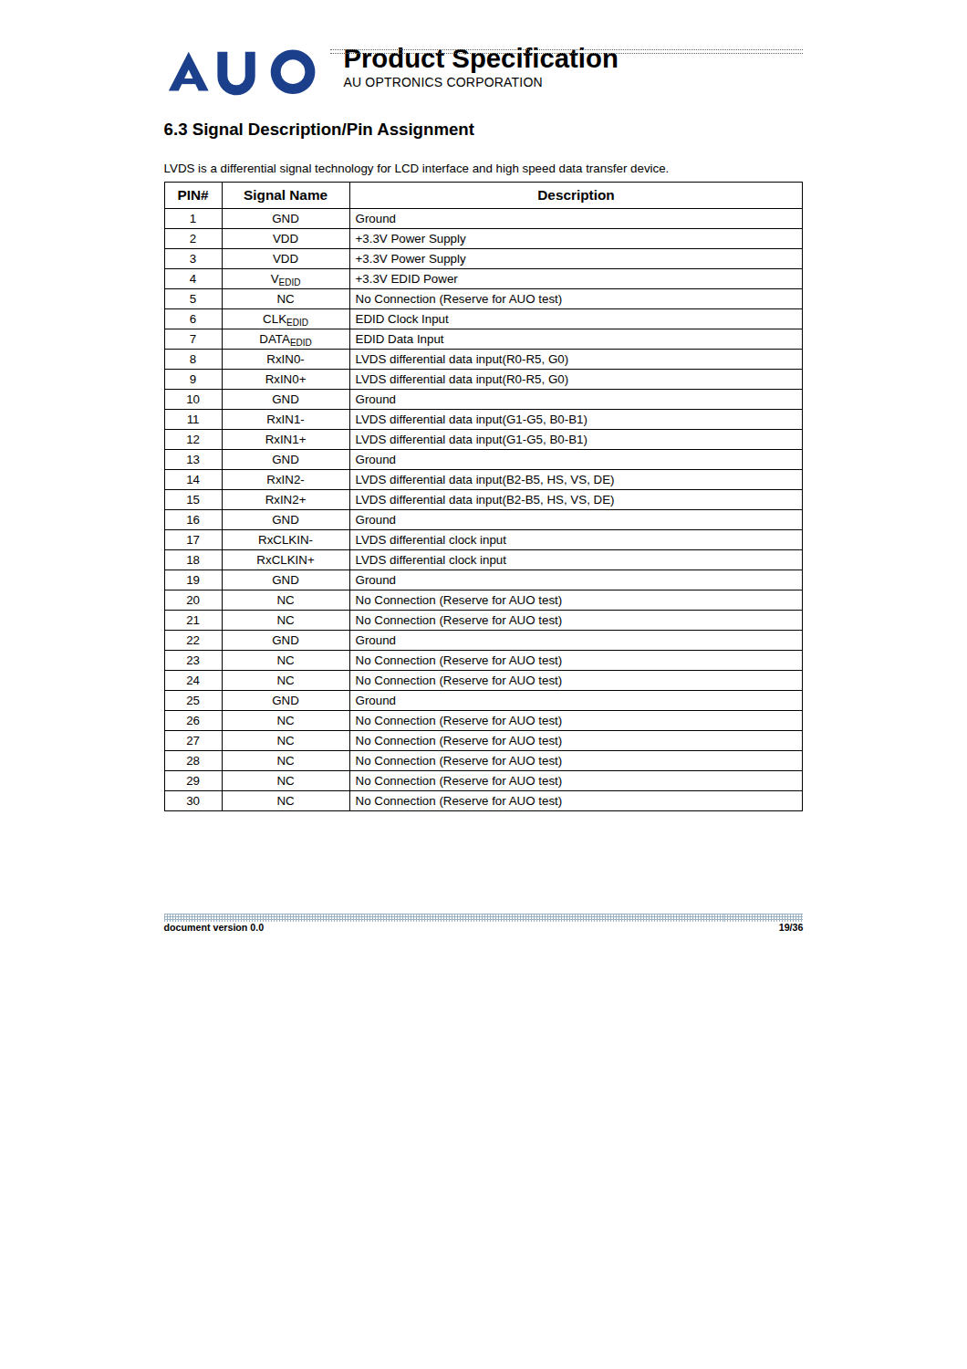Product Specification
AU OPTRONICS CORPORATION
6.3 Signal Description/Pin Assignment
LVDS is a differential signal technology for LCD interface and high speed data transfer device.
| PIN# | Signal Name | Description |
| --- | --- | --- |
| 1 | GND | Ground |
| 2 | VDD | +3.3V Power Supply |
| 3 | VDD | +3.3V Power Supply |
| 4 | V EDID | +3.3V EDID Power |
| 5 | NC | No Connection (Reserve for AUO test) |
| 6 | CLK EDID | EDID Clock Input |
| 7 | DATA EDID | EDID Data Input |
| 8 | RxIN0- | LVDS differential data input(R0-R5, G0) |
| 9 | RxIN0+ | LVDS differential data input(R0-R5, G0) |
| 10 | GND | Ground |
| 11 | RxIN1- | LVDS differential data input(G1-G5, B0-B1) |
| 12 | RxIN1+ | LVDS differential data input(G1-G5, B0-B1) |
| 13 | GND | Ground |
| 14 | RxIN2- | LVDS differential data input(B2-B5, HS, VS, DE) |
| 15 | RxIN2+ | LVDS differential data input(B2-B5, HS, VS, DE) |
| 16 | GND | Ground |
| 17 | RxCLKIN- | LVDS differential clock input |
| 18 | RxCLKIN+ | LVDS differential clock input |
| 19 | GND | Ground |
| 20 | NC | No Connection (Reserve for AUO test) |
| 21 | NC | No Connection (Reserve for AUO test) |
| 22 | GND | Ground |
| 23 | NC | No Connection (Reserve for AUO test) |
| 24 | NC | No Connection (Reserve for AUO test) |
| 25 | GND | Ground |
| 26 | NC | No Connection (Reserve for AUO test) |
| 27 | NC | No Connection (Reserve for AUO test) |
| 28 | NC | No Connection (Reserve for AUO test) |
| 29 | NC | No Connection (Reserve for AUO test) |
| 30 | NC | No Connection (Reserve for AUO test) |
document version 0.0
19/36